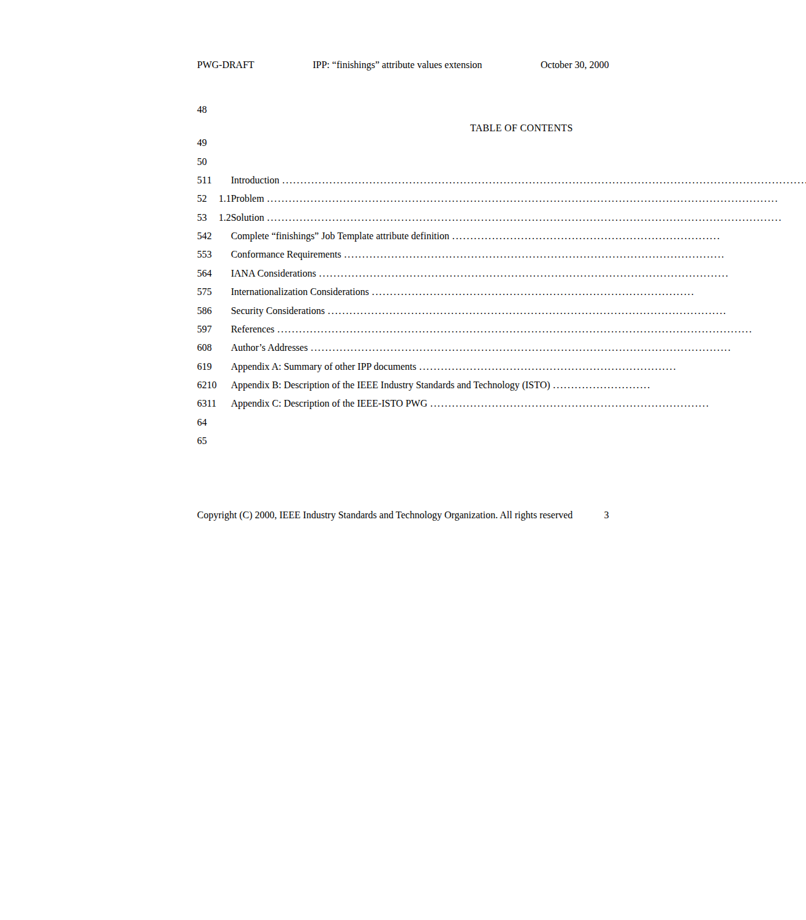PWG-DRAFT
IPP: “finishings” attribute values extension
October 30, 2000
| 48 | | | |
| 49 | | TABLE OF CONTENTS | |
| 50 | | | |
| 51 | 1 | Introduction .................................................................................................................................................. | 4 |
| 52 | 1.1 | Problem ............................................................................................................................................. | 4 |
| 53 | 1.2 | Solution .............................................................................................................................................. | 4 |
| 54 | 2 | Complete “finishings” Job Template attribute definition .......................................................................... | 5 |
| 55 | 3 | Conformance Requirements ......................................................................................................... | 7 |
| 56 | 4 | IANA Considerations ................................................................................................................. | 7 |
| 57 | 5 | Internationalization Considerations ......................................................................................... | 7 |
| 58 | 6 | Security Considerations .............................................................................................................. | 7 |
| 59 | 7 | References ................................................................................................................................... | 7 |
| 60 | 8 | Author’s Addresses .................................................................................................................... | 8 |
| 61 | 9 | Appendix A: Summary of other IPP documents ....................................................................... | 9 |
| 62 | 10 | Appendix B: Description of the IEEE Industry Standards and Technology (ISTO) ........................... | 10 |
| 63 | 11 | Appendix C: Description of the IEEE-ISTO PWG ............................................................................. | 10 |
| 64 | | | |
| 65 | | | |
Copyright (C) 2000, IEEE Industry Standards and Technology Organization. All rights reserved
3